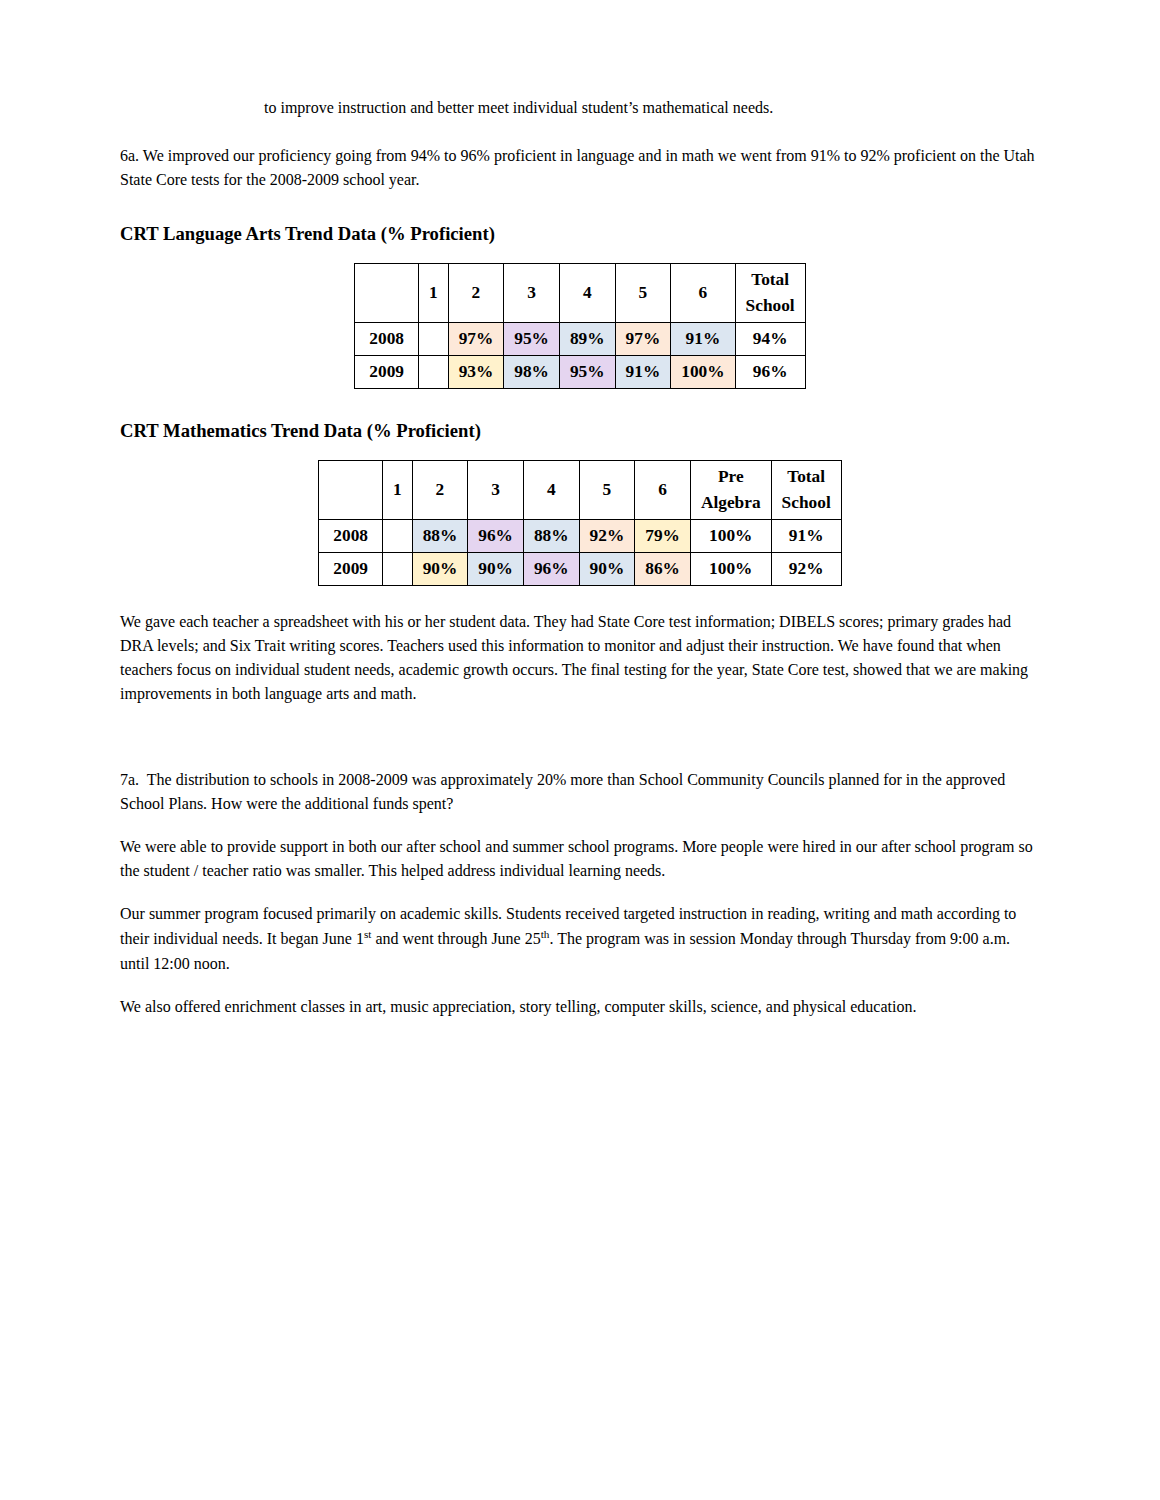to improve instruction and better meet individual student’s mathematical needs.
6a. We improved our proficiency going from 94% to 96% proficient in language and in math we went from 91% to 92% proficient on the Utah State Core tests for the 2008-2009 school year.
CRT Language Arts Trend Data (% Proficient)
| | 1 | 2 | 3 | 4 | 5 | 6 | Total School |
| 2008 | | 97% | 95% | 89% | 97% | 91% | 94% |
| 2009 | | 93% | 98% | 95% | 91% | 100% | 96% |
CRT Mathematics Trend Data (% Proficient)
| | 1 | 2 | 3 | 4 | 5 | 6 | Pre Algebra | Total School |
| 2008 | | 88% | 96% | 88% | 92% | 79% | 100% | 91% |
| 2009 | | 90% | 90% | 96% | 90% | 86% | 100% | 92% |
We gave each teacher a spreadsheet with his or her student data. They had State Core test information; DIBELS scores; primary grades had DRA levels; and Six Trait writing scores. Teachers used this information to monitor and adjust their instruction. We have found that when teachers focus on individual student needs, academic growth occurs. The final testing for the year, State Core test, showed that we are making improvements in both language arts and math.
7a. The distribution to schools in 2008-2009 was approximately 20% more than School Community Councils planned for in the approved School Plans. How were the additional funds spent?
We were able to provide support in both our after school and summer school programs. More people were hired in our after school program so the student / teacher ratio was smaller. This helped address individual learning needs.
Our summer program focused primarily on academic skills. Students received targeted instruction in reading, writing and math according to their individual needs. It began June 1st and went through June 25th. The program was in session Monday through Thursday from 9:00 a.m. until 12:00 noon.
We also offered enrichment classes in art, music appreciation, story telling, computer skills, science, and physical education.